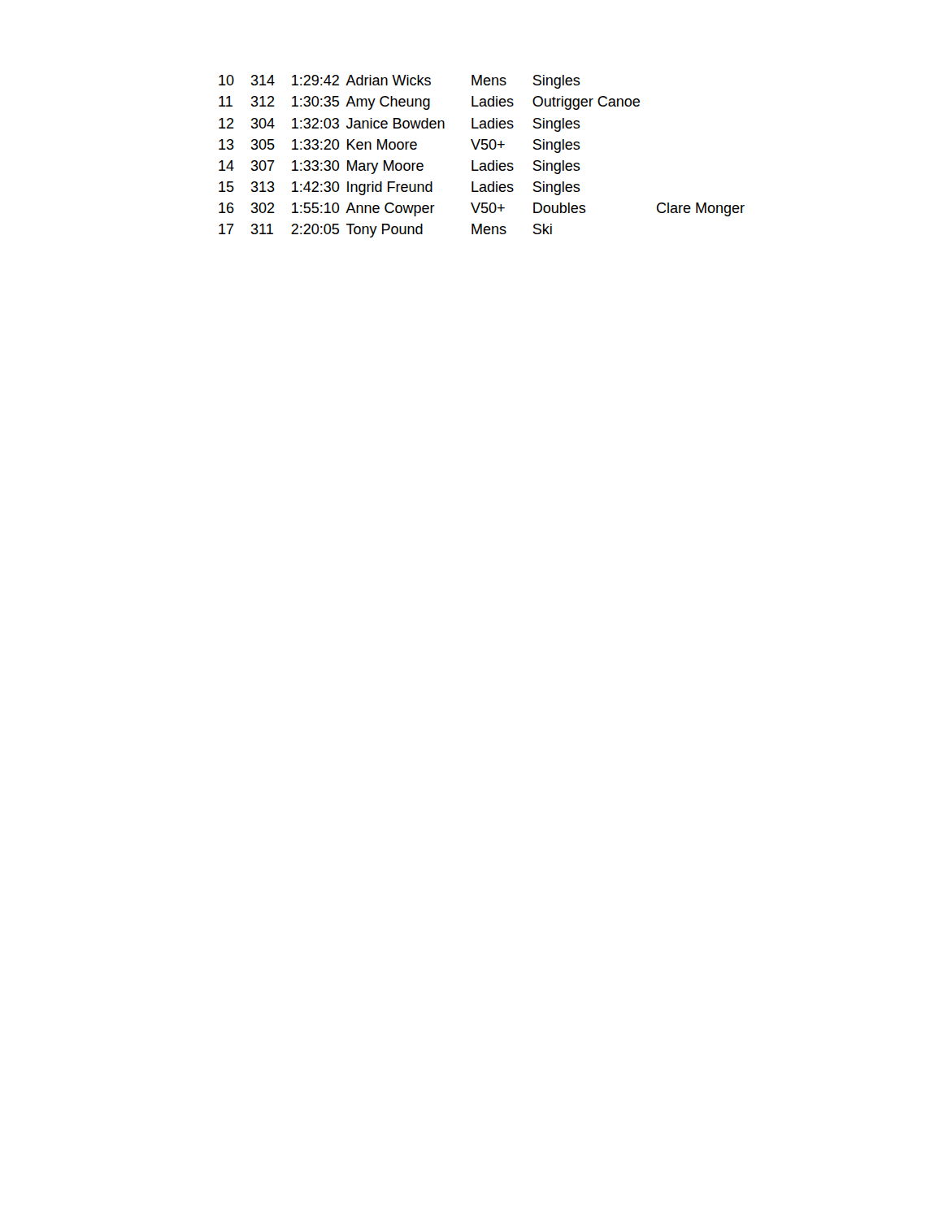| 10 | 314 | 1:29:42 | Adrian Wicks | Mens | Singles | |
| 11 | 312 | 1:30:35 | Amy Cheung | Ladies | Outrigger Canoe | |
| 12 | 304 | 1:32:03 | Janice Bowden | Ladies | Singles | |
| 13 | 305 | 1:33:20 | Ken Moore | V50+ | Singles | |
| 14 | 307 | 1:33:30 | Mary Moore | Ladies | Singles | |
| 15 | 313 | 1:42:30 | Ingrid Freund | Ladies | Singles | |
| 16 | 302 | 1:55:10 | Anne Cowper | V50+ | Doubles | Clare Monger |
| 17 | 311 | 2:20:05 | Tony Pound | Mens | Ski | |